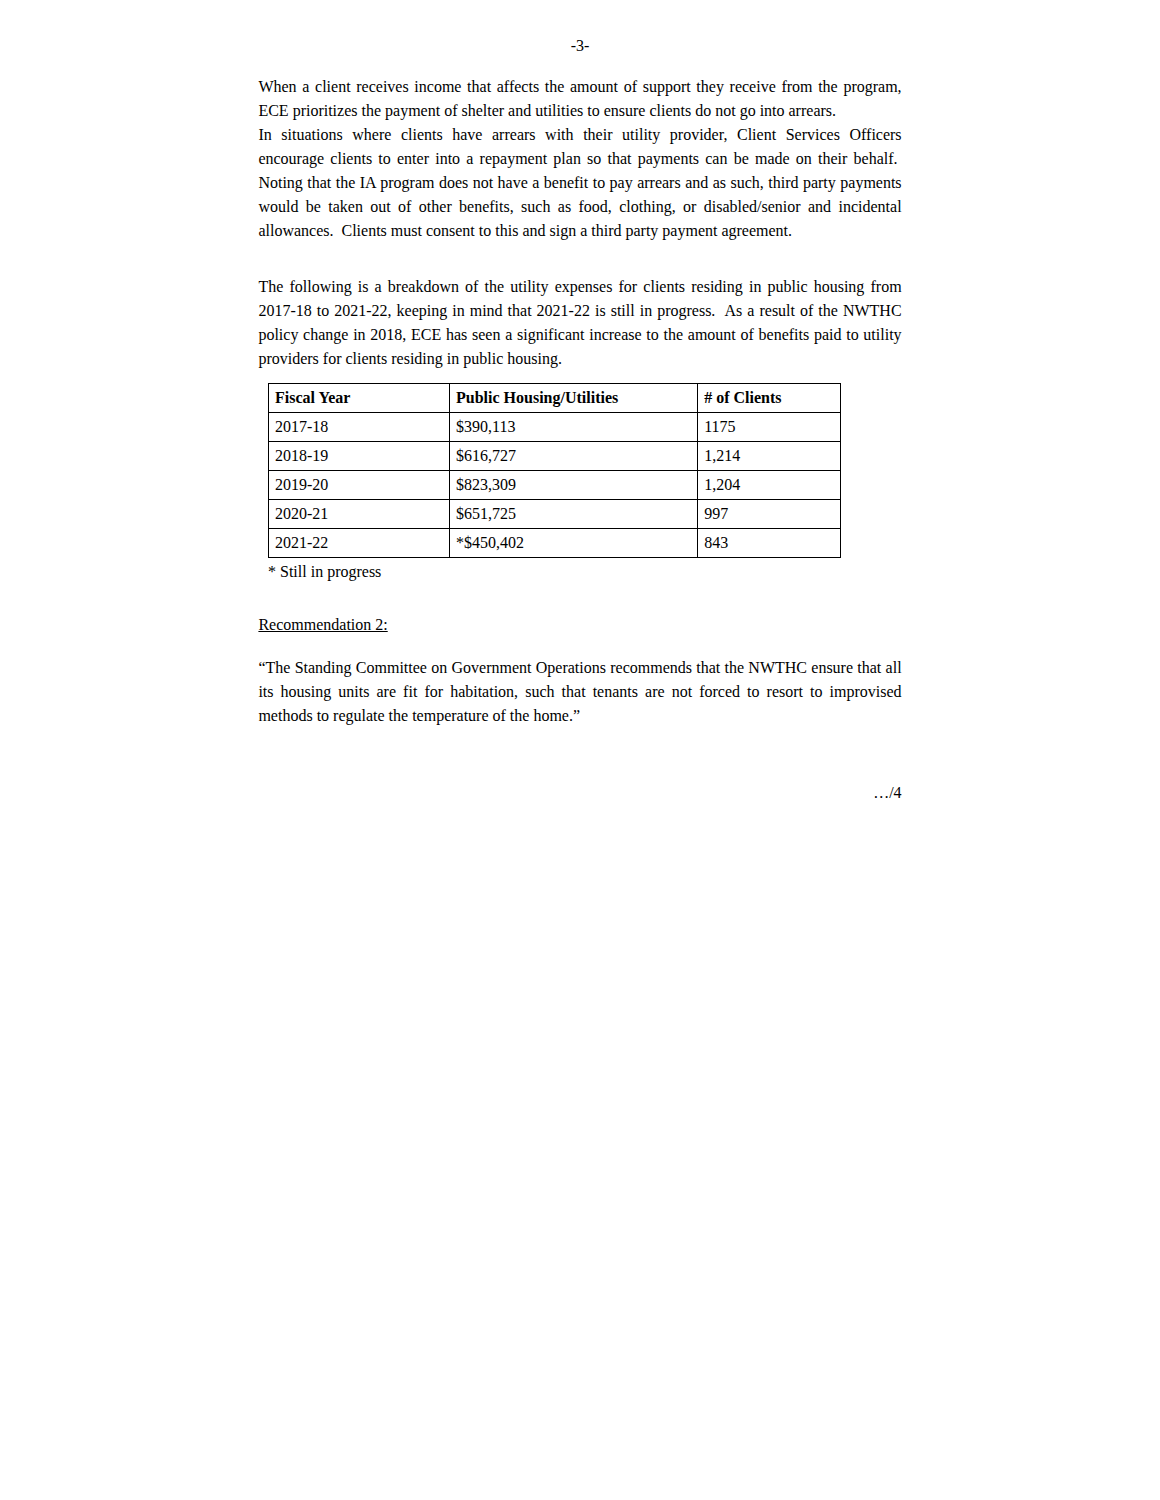-3-
When a client receives income that affects the amount of support they receive from the program, ECE prioritizes the payment of shelter and utilities to ensure clients do not go into arrears.
In situations where clients have arrears with their utility provider, Client Services Officers encourage clients to enter into a repayment plan so that payments can be made on their behalf. Noting that the IA program does not have a benefit to pay arrears and as such, third party payments would be taken out of other benefits, such as food, clothing, or disabled/senior and incidental allowances. Clients must consent to this and sign a third party payment agreement.
The following is a breakdown of the utility expenses for clients residing in public housing from 2017-18 to 2021-22, keeping in mind that 2021-22 is still in progress. As a result of the NWTHC policy change in 2018, ECE has seen a significant increase to the amount of benefits paid to utility providers for clients residing in public housing.
| Fiscal Year | Public Housing/Utilities | # of Clients |
| --- | --- | --- |
| 2017-18 | $390,113 | 1175 |
| 2018-19 | $616,727 | 1,214 |
| 2019-20 | $823,309 | 1,204 |
| 2020-21 | $651,725 | 997 |
| 2021-22 | *$450,402 | 843 |
* Still in progress
Recommendation 2:
“The Standing Committee on Government Operations recommends that the NWTHC ensure that all its housing units are fit for habitation, such that tenants are not forced to resort to improvised methods to regulate the temperature of the home.”
…/4